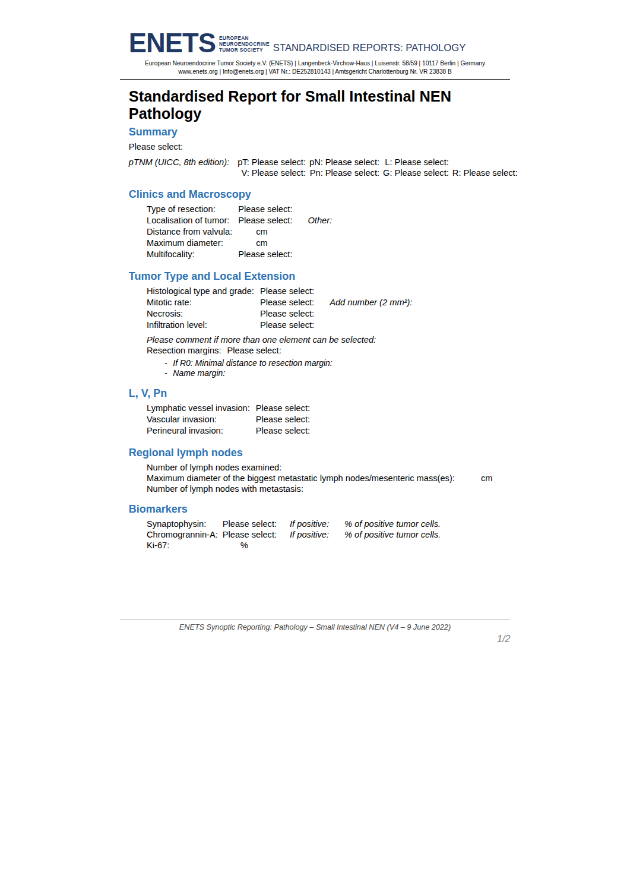ENETS
EUROPEAN
NEUROENDOCRINE
TUMOR SOCIETY
STANDARDISED REPORTS: PATHOLOGY
European Neuroendocrine Tumor Society e.V. (ENETS) | Langenbeck-Virchow-Haus | Luisenstr. 58/59 | 10117 Berlin | Germany
www.enets.org | Info@enets.org | VAT Nr.: DE252810143 | Amtsgericht Charlottenburg Nr. VR 23838 B
Standardised Report for Small Intestinal NEN Pathology
Summary
Please select:
| pTNM (UICC, 8th edition): | pT: | Please select: | pN: | Please select: | L: | Please select: |
| | V: | Please select: | Pn: | Please select: | G: | Please select: | R: | Please select: |
Clinics and Macroscopy
| Type of resection: | Please select: | |
| Localisation of tumor: | Please select: | Other: |
| Distance from valvula: | cm | |
| Maximum diameter: | cm | |
| Multifocality: | Please select: | |
Tumor Type and Local Extension
| Histological type and grade: | Please select: | |
| Mitotic rate: | Please select: | Add number (2 mm²): |
| Necrosis: | Please select: | |
| Infiltration level: | Please select: | |
Please comment if more than one element can be selected:
| Resection margins: | Please select: |
If R0: Minimal distance to resection margin:
Name margin:
L, V, Pn
| Lymphatic vessel invasion: | Please select: |
| Vascular invasion: | Please select: |
| Perineural invasion: | Please select: |
Regional lymph nodes
Number of lymph nodes examined:
Maximum diameter of the biggest metastatic lymph nodes/mesenteric mass(es): cm
Number of lymph nodes with metastasis:
Biomarkers
| Synaptophysin: | Please select: | If positive: | % of positive tumor cells. |
| Chromogrannin-A: | Please select: | If positive: | % of positive tumor cells. |
| Ki-67: | % | | |
ENETS Synoptic Reporting: Pathology – Small Intestinal NEN (V4 – 9 June 2022)
1/2